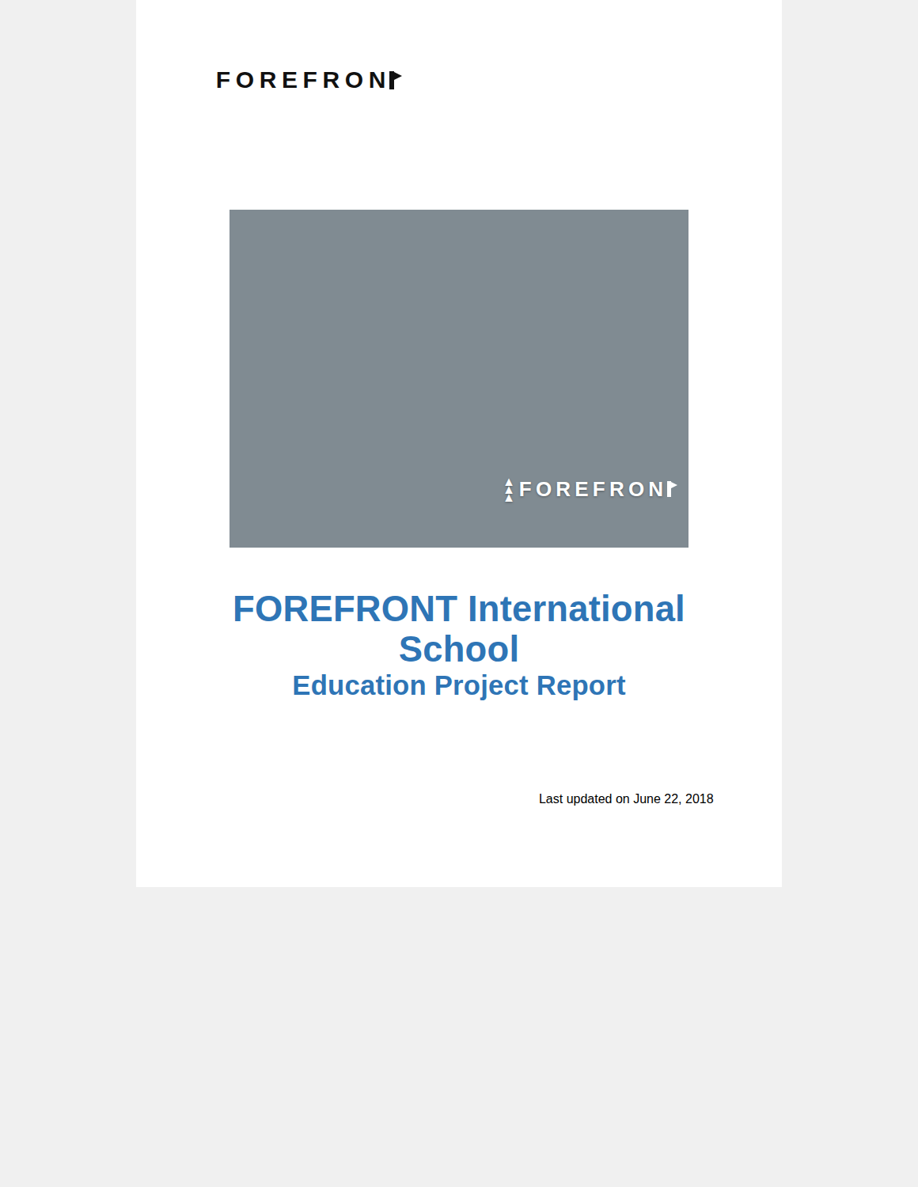FOREFRON
▲
▲
▲FOREFRON
FOREFRONT International School Education Project Report
Last updated on June 22, 2018